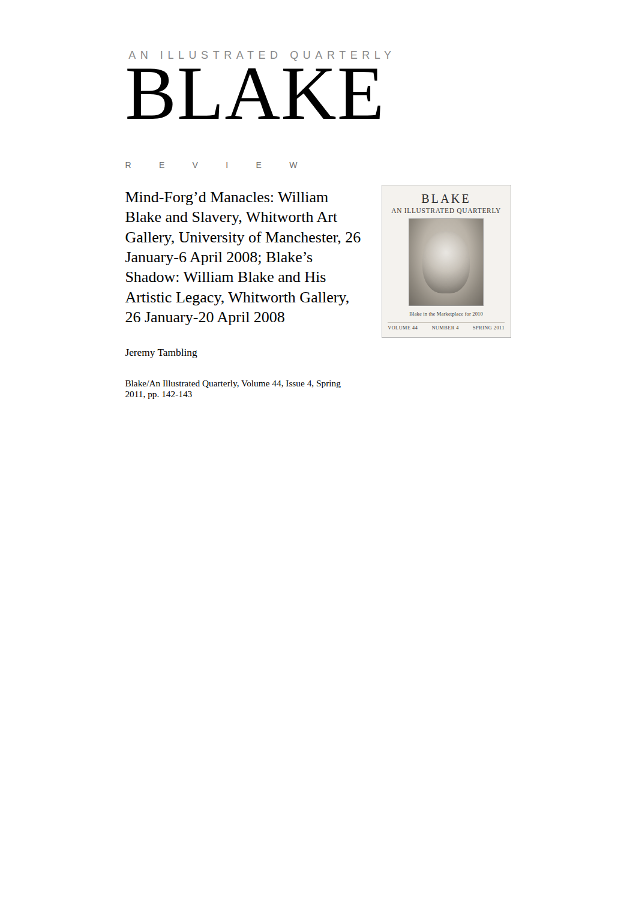AN ILLUSTRATED QUARTERLY
BLAKE
R E V I E W
Mind-Forg’d Manacles: William Blake and Slavery, Whitworth Art Gallery, University of Manchester, 26 January-6 April 2008; Blake’s Shadow: William Blake and His Artistic Legacy, Whitworth Gallery, 26 January-20 April 2008
Jeremy Tambling
Blake/An Illustrated Quarterly, Volume 44, Issue 4, Spring 2011, pp. 142-143
BLAKE
AN ILLUSTRATED QUARTERLY
Blake in the Marketplace for 2010
VOLUME 44 NUMBER 4 SPRING 2011